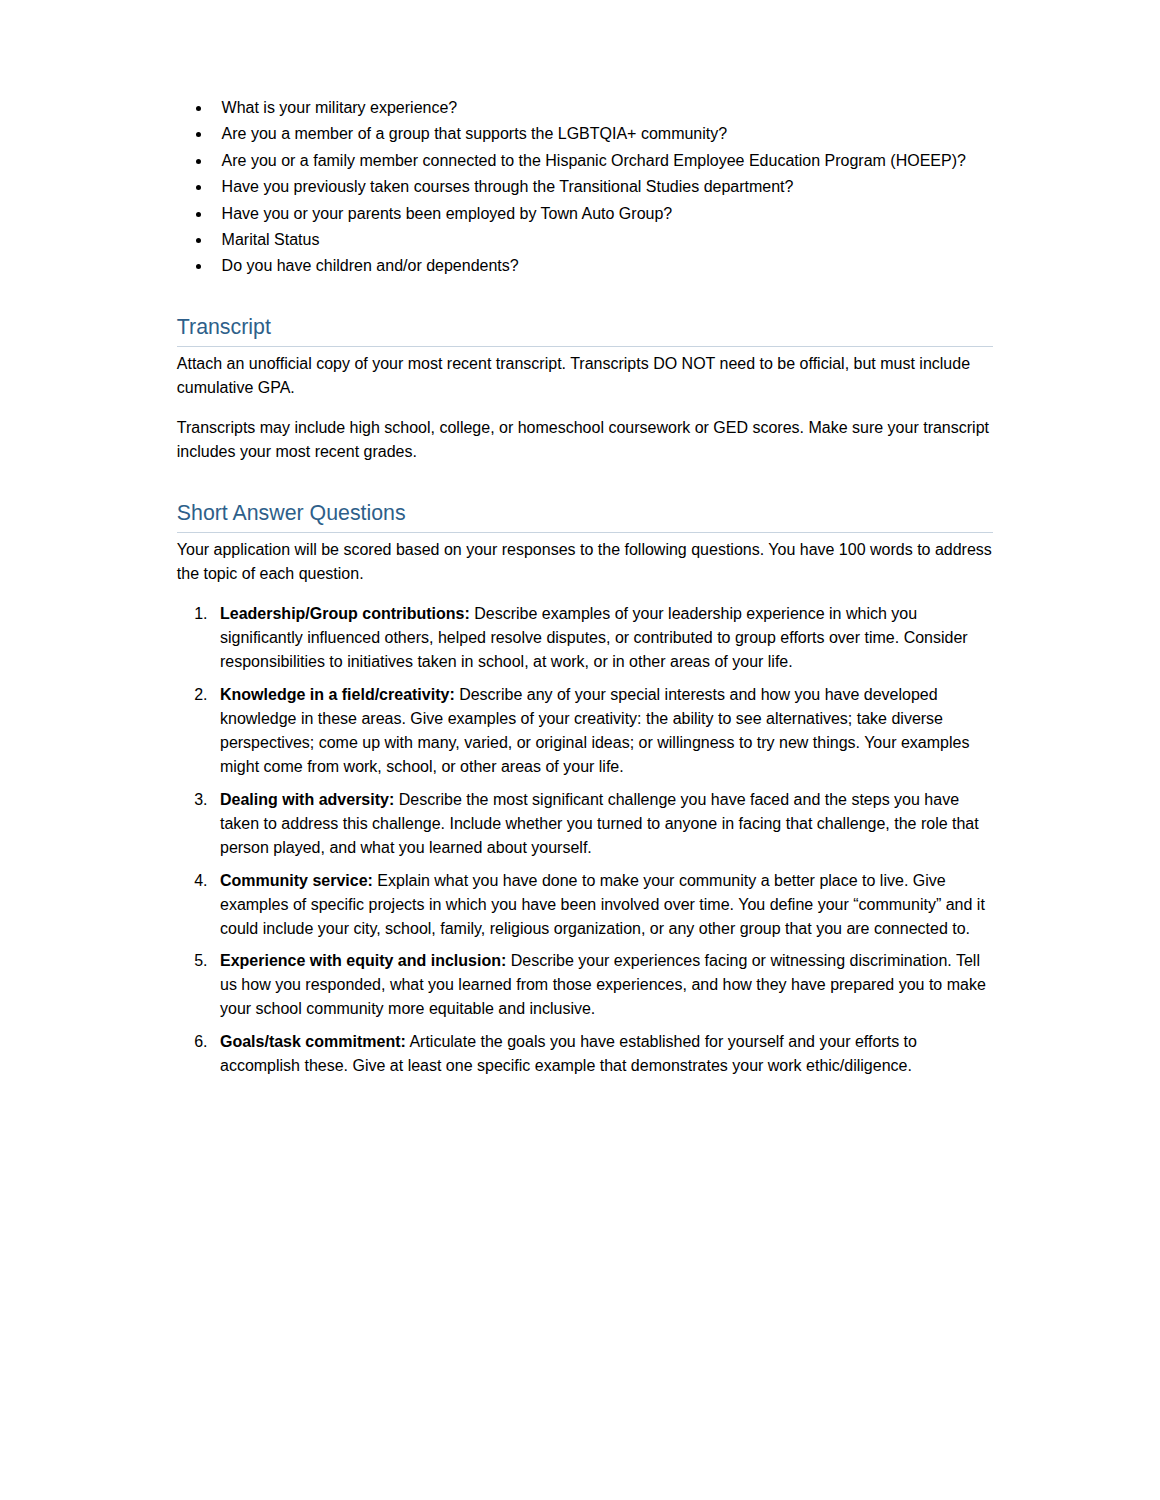What is your military experience?
Are you a member of a group that supports the LGBTQIA+ community?
Are you or a family member connected to the Hispanic Orchard Employee Education Program (HOEEP)?
Have you previously taken courses through the Transitional Studies department?
Have you or your parents been employed by Town Auto Group?
Marital Status
Do you have children and/or dependents?
Transcript
Attach an unofficial copy of your most recent transcript. Transcripts DO NOT need to be official, but must include cumulative GPA.
Transcripts may include high school, college, or homeschool coursework or GED scores. Make sure your transcript includes your most recent grades.
Short Answer Questions
Your application will be scored based on your responses to the following questions. You have 100 words to address the topic of each question.
Leadership/Group contributions: Describe examples of your leadership experience in which you significantly influenced others, helped resolve disputes, or contributed to group efforts over time. Consider responsibilities to initiatives taken in school, at work, or in other areas of your life.
Knowledge in a field/creativity: Describe any of your special interests and how you have developed knowledge in these areas. Give examples of your creativity: the ability to see alternatives; take diverse perspectives; come up with many, varied, or original ideas; or willingness to try new things. Your examples might come from work, school, or other areas of your life.
Dealing with adversity: Describe the most significant challenge you have faced and the steps you have taken to address this challenge. Include whether you turned to anyone in facing that challenge, the role that person played, and what you learned about yourself.
Community service: Explain what you have done to make your community a better place to live. Give examples of specific projects in which you have been involved over time. You define your “community” and it could include your city, school, family, religious organization, or any other group that you are connected to.
Experience with equity and inclusion: Describe your experiences facing or witnessing discrimination. Tell us how you responded, what you learned from those experiences, and how they have prepared you to make your school community more equitable and inclusive.
Goals/task commitment: Articulate the goals you have established for yourself and your efforts to accomplish these. Give at least one specific example that demonstrates your work ethic/diligence.